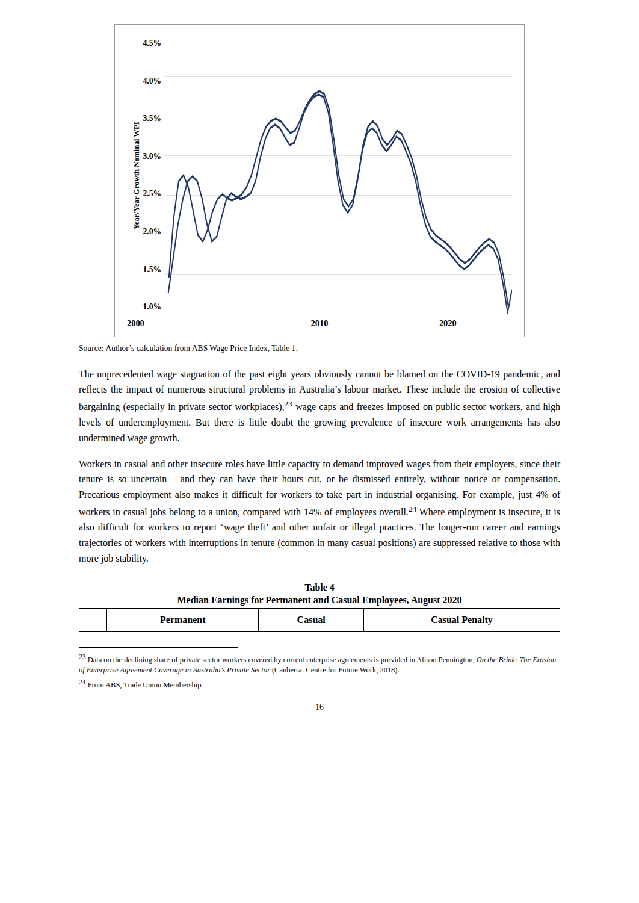Year/Year Growth Nominal WPI
4.5% 4.0% 3.5% 3.0% 2.5% 2.0% 1.5% 1.0%
2000 2010 2020
Source: Author’s calculation from ABS Wage Price Index, Table 1.
The unprecedented wage stagnation of the past eight years obviously cannot be blamed on the COVID-19 pandemic, and reflects the impact of numerous structural problems in Australia’s labour market. These include the erosion of collective bargaining (especially in private sector workplaces),23 wage caps and freezes imposed on public sector workers, and high levels of underemployment. But there is little doubt the growing prevalence of insecure work arrangements has also undermined wage growth.
Workers in casual and other insecure roles have little capacity to demand improved wages from their employers, since their tenure is so uncertain – and they can have their hours cut, or be dismissed entirely, without notice or compensation. Precarious employment also makes it difficult for workers to take part in industrial organising. For example, just 4% of workers in casual jobs belong to a union, compared with 14% of employees overall.24 Where employment is insecure, it is also difficult for workers to report ‘wage theft’ and other unfair or illegal practices. The longer-run career and earnings trajectories of workers with interruptions in tenure (common in many casual positions) are suppressed relative to those with more job stability.
Table 4 Median Earnings for Permanent and Casual Employees, August 2020
| | Permanent | Casual | Casual Penalty |
| --- | --- | --- | --- |
23 Data on the declining share of private sector workers covered by current enterprise agreements is provided in Alison Pennington, On the Brink: The Erosion of Enterprise Agreement Coverage in Australia’s Private Sector (Canberra: Centre for Future Work, 2018).
24 From ABS, Trade Union Membership.
16